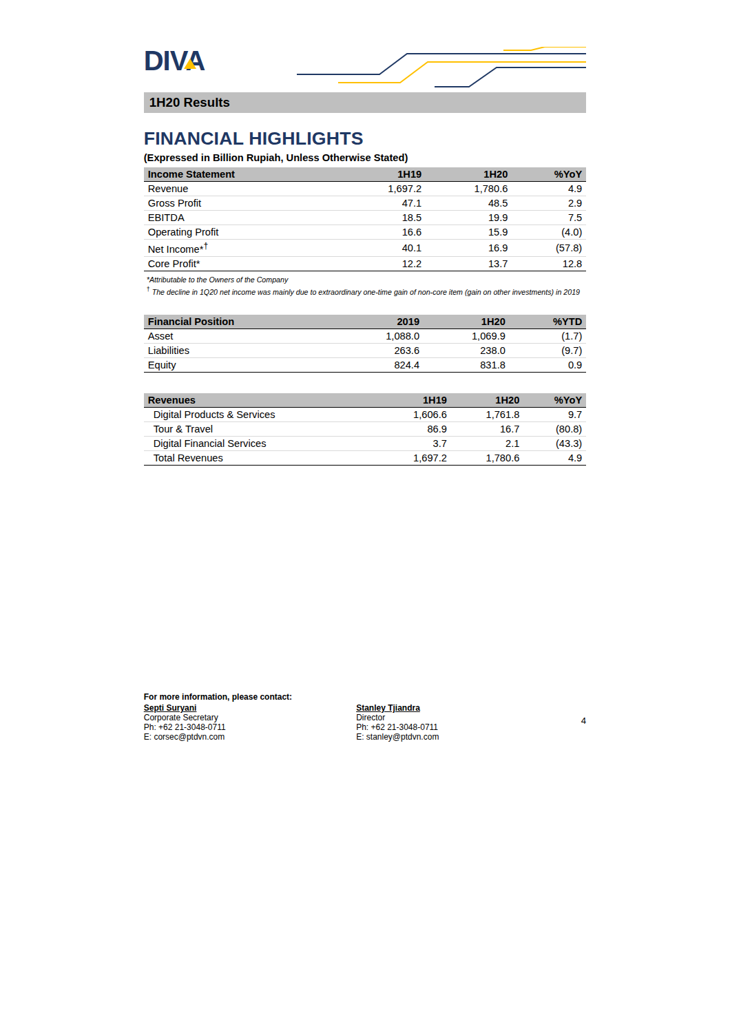DIVA
1H20 Results
FINANCIAL HIGHLIGHTS
(Expressed in Billion Rupiah, Unless Otherwise Stated)
| Income Statement | 1H19 | 1H20 | %YoY |
| --- | --- | --- | --- |
| Revenue | 1,697.2 | 1,780.6 | 4.9 |
| Gross Profit | 47.1 | 48.5 | 2.9 |
| EBITDA | 18.5 | 19.9 | 7.5 |
| Operating Profit | 16.6 | 15.9 | (4.0) |
| Net Income* † | 40.1 | 16.9 | (57.8) |
| Core Profit* | 12.2 | 13.7 | 12.8 |
*Attributable to the Owners of the Company
† The decline in 1Q20 net income was mainly due to extraordinary one-time gain of non-core item (gain on other investments) in 2019
| Financial Position | 2019 | 1H20 | %YTD |
| --- | --- | --- | --- |
| Asset | 1,088.0 | 1,069.9 | (1.7) |
| Liabilities | 263.6 | 238.0 | (9.7) |
| Equity | 824.4 | 831.8 | 0.9 |
| Revenues | 1H19 | 1H20 | %YoY |
| --- | --- | --- | --- |
| Digital Products & Services | 1,606.6 | 1,761.8 | 9.7 |
| Tour & Travel | 86.9 | 16.7 | (80.8) |
| Digital Financial Services | 3.7 | 2.1 | (43.3) |
| Total Revenues | 1,697.2 | 1,780.6 | 4.9 |
For more information, please contact:
Septi Suryani
Corporate Secretary
Ph: +62 21-3048-0711
E: corsec@ptdvn.com
Stanley Tjiandra
Director
Ph: +62 21-3048-0711
E: stanley@ptdvn.com
4